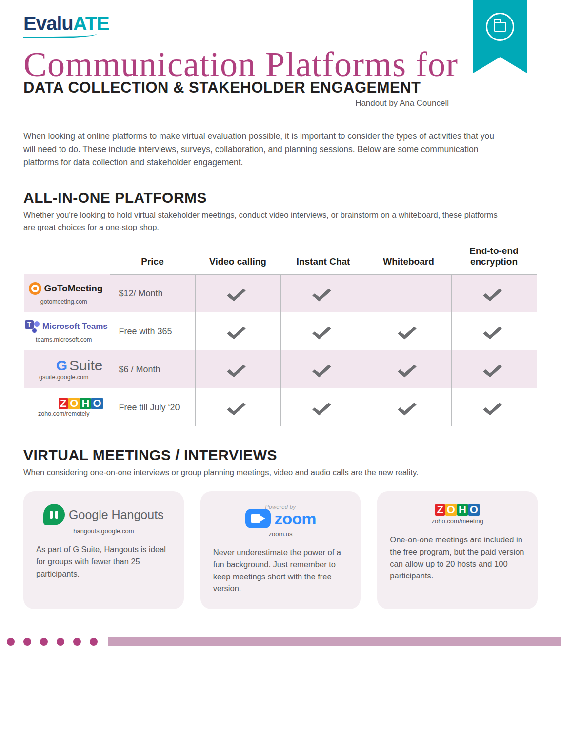EvaluATE
Communication Platforms for
DATA COLLECTION & STAKEHOLDER ENGAGEMENT
Handout by Ana Councell
When looking at online platforms to make virtual evaluation possible, it is important to consider the types of activities that you will need to do. These include interviews, surveys, collaboration, and planning sessions. Below are some communication platforms for data collection and stakeholder engagement.
ALL-IN-ONE PLATFORMS
Whether you're looking to hold virtual stakeholder meetings, conduct video interviews, or brainstorm on a whiteboard, these platforms are great choices for a one-stop shop.
| | Price | Video calling | Instant Chat | Whiteboard | End-to-end encryption |
| --- | --- | --- | --- | --- | --- |
| GoTo Meeting gotomeeting.com | $12/ Month | | | | |
| T Microsoft Teams teams.microsoft.com | Free with 365 | | | | |
| G Suite gsuite.google.com | $6 / Month | | | | |
| Z O H O zoho.com/remotely | Free till July ‘20 | | | | |
VIRTUAL MEETINGS / INTERVIEWS
When considering one-on-one interviews or group planning meetings, video and audio calls are the new reality.
Google Hangouts hangouts.google.com
As part of G Suite, Hangouts is ideal for groups with fewer than 25 participants.
Powered by zoom
zoom.us
Never underestimate the power of a fun background. Just remember to keep meetings short with the free version.
ZOHO zoho.com/meeting
One-on-one meetings are included in the free program, but the paid version can allow up to 20 hosts and 100 participants.